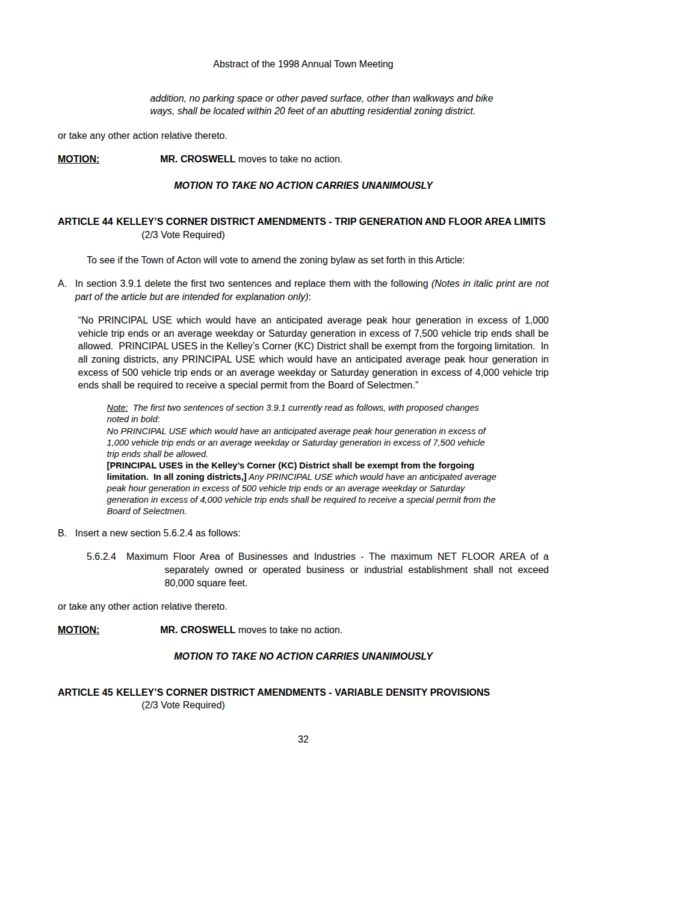Abstract of the 1998 Annual Town Meeting
addition, no parking space or other paved surface, other than walkways and bike ways, shall be located within 20 feet of an abutting residential zoning district.
or take any other action relative thereto.
MOTION: MR. CROSWELL moves to take no action.
MOTION TO TAKE NO ACTION CARRIES UNANIMOUSLY
ARTICLE 44 KELLEY’S CORNER DISTRICT AMENDMENTS - TRIP GENERATION AND FLOOR AREA LIMITS
(2/3 Vote Required)
To see if the Town of Acton will vote to amend the zoning bylaw as set forth in this Article:
A.
In section 3.9.1 delete the first two sentences and replace them with the following (Notes in italic print are not part of the article but are intended for explanation only):
“No PRINCIPAL USE which would have an anticipated average peak hour generation in excess of 1,000 vehicle trip ends or an average weekday or Saturday generation in excess of 7,500 vehicle trip ends shall be allowed. PRINCIPAL USES in the Kelley’s Corner (KC) District shall be exempt from the forgoing limitation. In all zoning districts, any PRINCIPAL USE which would have an anticipated average peak hour generation in excess of 500 vehicle trip ends or an average weekday or Saturday generation in excess of 4,000 vehicle trip ends shall be required to receive a special permit from the Board of Selectmen.”
Note: The first two sentences of section 3.9.1 currently read as follows, with proposed changes noted in bold:
No PRINCIPAL USE which would have an anticipated average peak hour generation in excess of 1,000 vehicle trip ends or an average weekday or Saturday generation in excess of 7,500 vehicle trip ends shall be allowed.
[PRINCIPAL USES in the Kelley’s Corner (KC) District shall be exempt from the forgoing limitation. In all zoning districts,] Any PRINCIPAL USE which would have an anticipated average peak hour generation in excess of 500 vehicle trip ends or an average weekday or Saturday generation in excess of 4,000 vehicle trip ends shall be required to receive a special permit from the Board of Selectmen.
B.
Insert a new section 5.6.2.4 as follows:
5.6.2.4 Maximum Floor Area of Businesses and Industries - The maximum NET FLOOR AREA of a separately owned or operated business or industrial establishment shall not exceed 80,000 square feet.
or take any other action relative thereto.
MOTION: MR. CROSWELL moves to take no action.
MOTION TO TAKE NO ACTION CARRIES UNANIMOUSLY
ARTICLE 45 KELLEY’S CORNER DISTRICT AMENDMENTS - VARIABLE DENSITY PROVISIONS
(2/3 Vote Required)
32